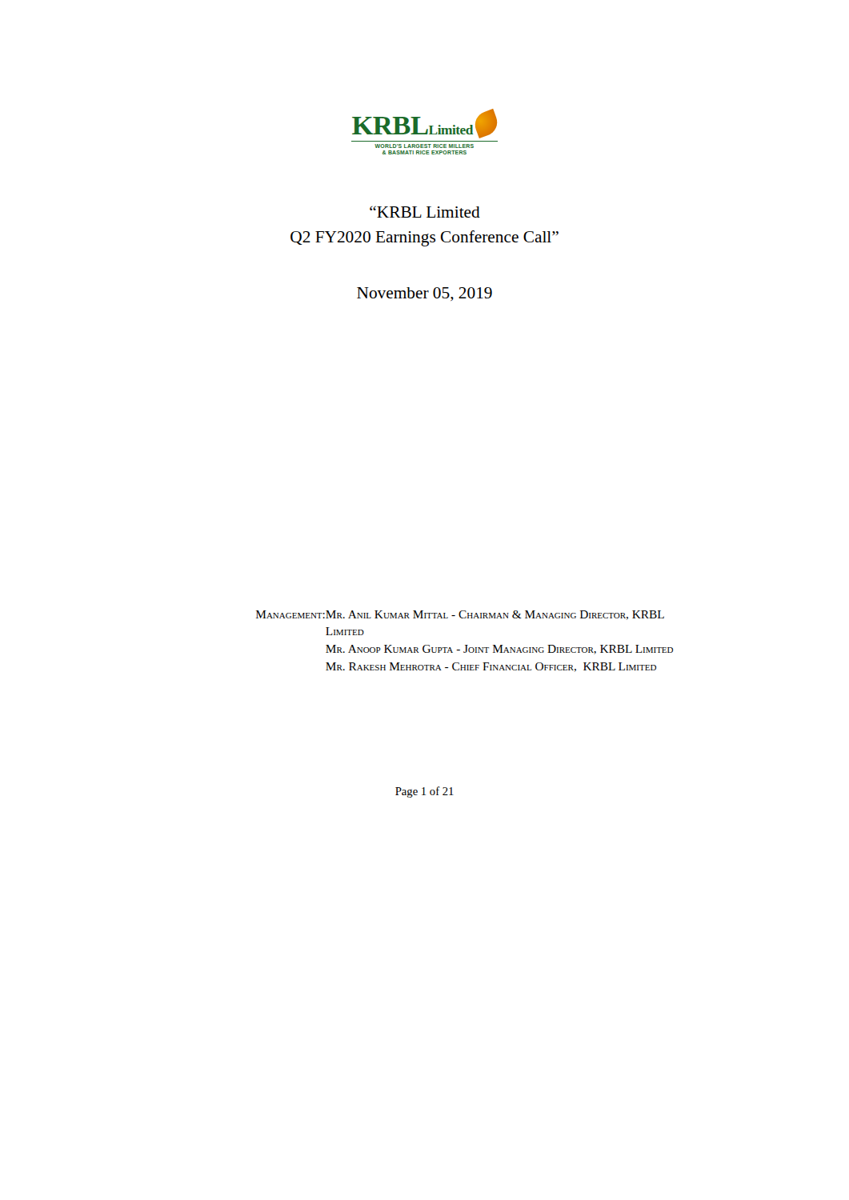KRBL Limited
World's Largest Rice Millers
& Basmati Rice Exporters
“KRBL Limited
Q2 FY2020 Earnings Conference Call”
November 05, 2019
| Management: | Mr. Anil Kumar Mittal - Chairman & Managing Director, KRBL Limited Mr. Anoop Kumar Gupta - Joint Managing Director, KRBL Limited Mr. Rakesh Mehrotra - Chief Financial Officer, KRBL Limited |
Page 1 of 21